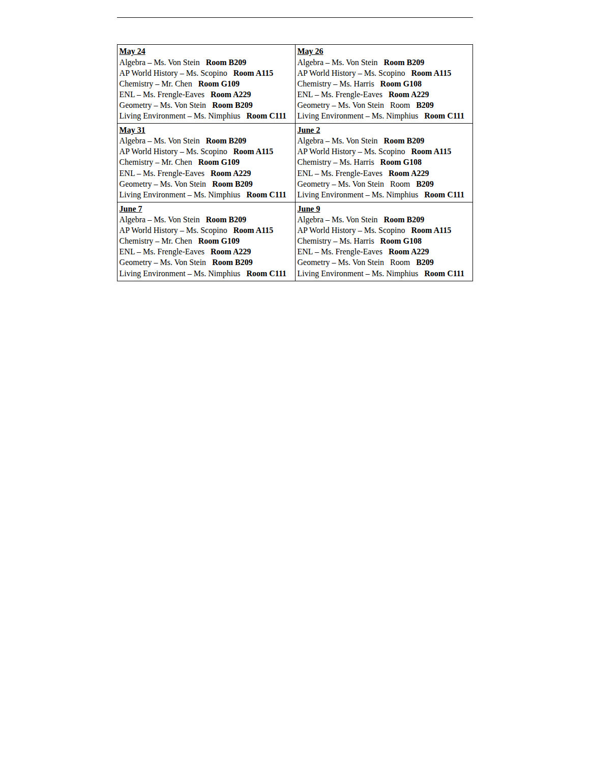| May 24 Algebra – Ms. Von Stein Room B209 AP World History – Ms. Scopino Room A115 Chemistry – Mr. Chen Room G109 ENL – Ms. Frengle-Eaves Room A229 Geometry – Ms. Von Stein Room B209 Living Environment – Ms. Nimphius Room C111 | May 26 Algebra – Ms. Von Stein Room B209 AP World History – Ms. Scopino Room A115 Chemistry – Ms. Harris Room G108 ENL – Ms. Frengle-Eaves Room A229 Geometry – Ms. Von Stein Room B209 Living Environment – Ms. Nimphius Room C111 |
| May 31 Algebra – Ms. Von Stein Room B209 AP World History – Ms. Scopino Room A115 Chemistry – Mr. Chen Room G109 ENL – Ms. Frengle-Eaves Room A229 Geometry – Ms. Von Stein Room B209 Living Environment – Ms. Nimphius Room C111 | June 2 Algebra – Ms. Von Stein Room B209 AP World History – Ms. Scopino Room A115 Chemistry – Ms. Harris Room G108 ENL – Ms. Frengle-Eaves Room A229 Geometry – Ms. Von Stein Room B209 Living Environment – Ms. Nimphius Room C111 |
| June 7 Algebra – Ms. Von Stein Room B209 AP World History – Ms. Scopino Room A115 Chemistry – Mr. Chen Room G109 ENL – Ms. Frengle-Eaves Room A229 Geometry – Ms. Von Stein Room B209 Living Environment – Ms. Nimphius Room C111 | June 9 Algebra – Ms. Von Stein Room B209 AP World History – Ms. Scopino Room A115 Chemistry – Ms. Harris Room G108 ENL – Ms. Frengle-Eaves Room A229 Geometry – Ms. Von Stein Room B209 Living Environment – Ms. Nimphius Room C111 |